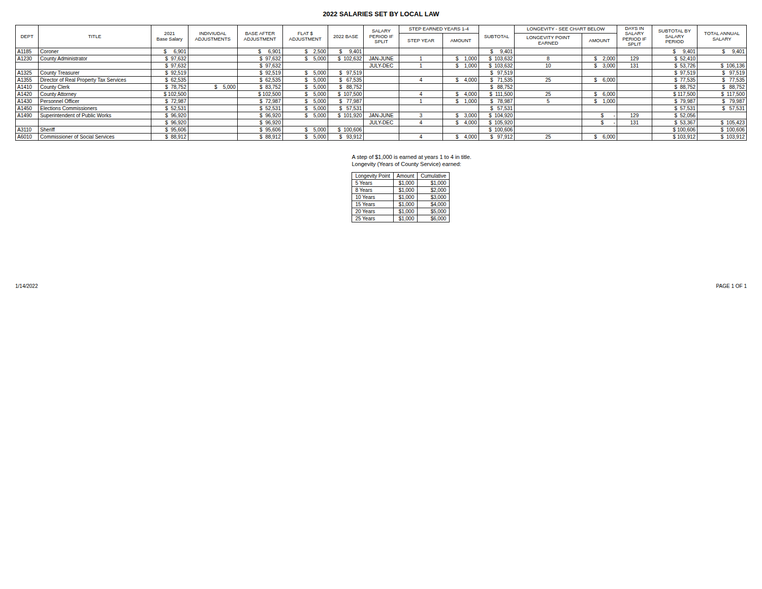2022 SALARIES SET BY LOCAL LAW
| DEPT | TITLE | 2021 Base Salary | INDIVIUDAL ADJUSTMENTS | BASE AFTER ADJUSTMENT | FLAT $ ADJUSTMENT | 2022 BASE | SALARY PERIOD IF SPLIT | STEP EARNED YEARS 1-4 | SUBTOTAL | LONGEVITY - SEE CHART BELOW | DAYS IN SALARY PERIOD IF SPLIT | SUBTOTAL BY SALARY PERIOD | TOTAL ANNUAL SALARY |
| --- | --- | --- | --- | --- | --- | --- | --- | --- | --- | --- | --- | --- | --- |
| STEP YEAR | AMOUNT | LONGEVITY POINT EARNED | AMOUNT |
| A1185 | Coroner | $ 6,901 | | $ 6,901 | $ 2,500 | $ 9,401 | | | | $ 9,401 | | | | $ 9,401 | $ 9,401 |
| A1230 | County Administrator | $ 97,632 | | $ 97,632 | $ 5,000 | $ 102,632 | JAN-JUNE | 1 | $ 1,000 | $ 103,632 | 8 | $ 2,000 | 129 | $ 52,410 | |
| | | $ 97,632 | | $ 97,632 | | | JULY-DEC | 1 | $ 1,000 | $ 103,632 | 10 | $ 3,000 | 131 | $ 53,726 | $ 106,136 |
| A1325 | County Treasurer | $ 92,519 | | $ 92,519 | $ 5,000 | $ 97,519 | | | | $ 97,519 | | | | $ 97,519 | $ 97,519 |
| A1355 | Director of Real Property Tax Services | $ 62,535 | | $ 62,535 | $ 5,000 | $ 67,535 | | 4 | $ 4,000 | $ 71,535 | 25 | $ 6,000 | | $ 77,535 | $ 77,535 |
| A1410 | County Clerk | $ 78,752 | $ 5,000 | $ 83,752 | $ 5,000 | $ 88,752 | | | | $ 88,752 | | | | $ 88,752 | $ 88,752 |
| A1420 | County Attorney | $ 102,500 | | $ 102,500 | $ 5,000 | $ 107,500 | | 4 | $ 4,000 | $ 111,500 | 25 | $ 6,000 | | $ 117,500 | $ 117,500 |
| A1430 | Personnel Officer | $ 72,987 | | $ 72,987 | $ 5,000 | $ 77,987 | | 1 | $ 1,000 | $ 78,987 | 5 | $ 1,000 | | $ 79,987 | $ 79,987 |
| A1450 | Elections Commissioners | $ 52,531 | | $ 52,531 | $ 5,000 | $ 57,531 | | | | $ 57,531 | | | | $ 57,531 | $ 57,531 |
| A1490 | Superintendent of Public Works | $ 96,920 | | $ 96,920 | $ 5,000 | $ 101,920 | JAN-JUNE | 3 | $ 3,000 | $ 104,920 | | $ - | 129 | $ 52,056 | |
| | | $ 96,920 | | $ 96,920 | | | JULY-DEC | 4 | $ 4,000 | $ 105,920 | | $ - | 131 | $ 53,367 | $ 105,423 |
| A3110 | Sheriff | $ 95,606 | | $ 95,606 | $ 5,000 | $ 100,606 | | | | $ 100,606 | | | | $ 100,606 | $ 100,606 |
| A6010 | Commissioner of Social Services | $ 88,912 | | $ 88,912 | $ 5,000 | $ 93,912 | | 4 | $ 4,000 | $ 97,912 | 25 | $ 6,000 | | $ 103,912 | $ 103,912 |
A step of $1,000 is earned at years 1 to 4 in title.
Longevity (Years of County Service) earned:
| Longevity Point | Amount | Cumulative |
| --- | --- | --- |
| 5 Years | $1,000 | $1,000 |
| 8 Years | $1,000 | $2,000 |
| 10 Years | $1,000 | $3,000 |
| 15 Years | $1,000 | $4,000 |
| 20 Years | $1,000 | $5,000 |
| 25 Years | $1,000 | $6,000 |
1/14/2022 PAGE 1 OF 1